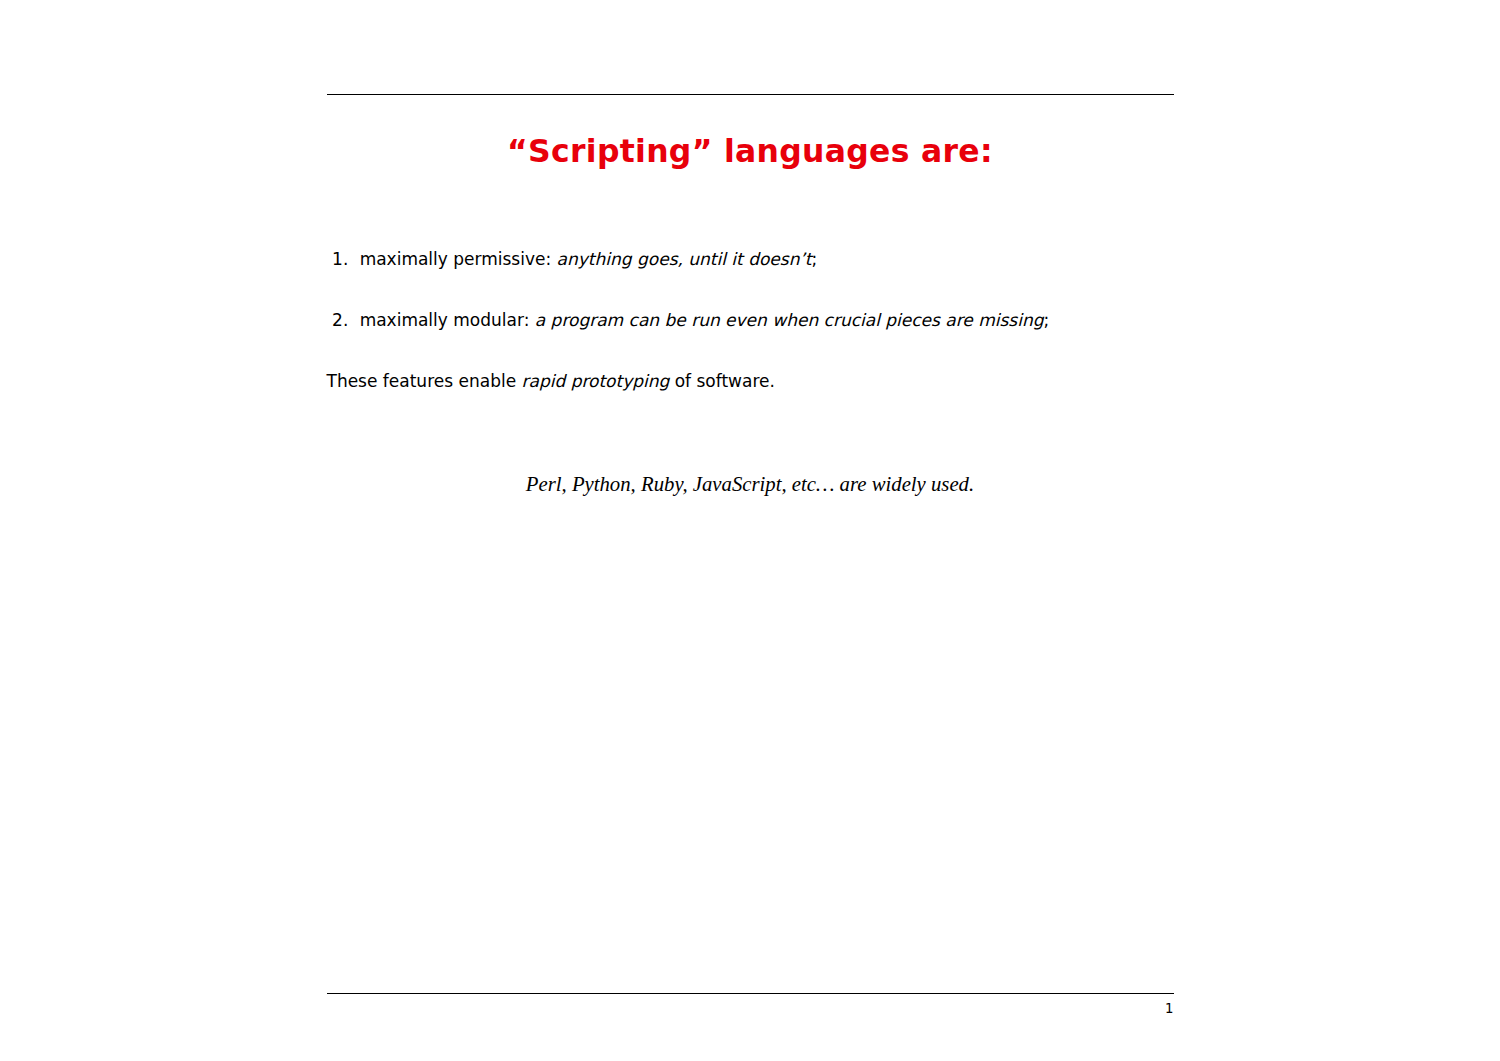“Scripting” languages are:
maximally permissive: anything goes, until it doesn’t;
maximally modular: a program can be run even when crucial pieces are missing;
These features enable rapid prototyping of software.
Perl, Python, Ruby, JavaScript, etc… are widely used.
1